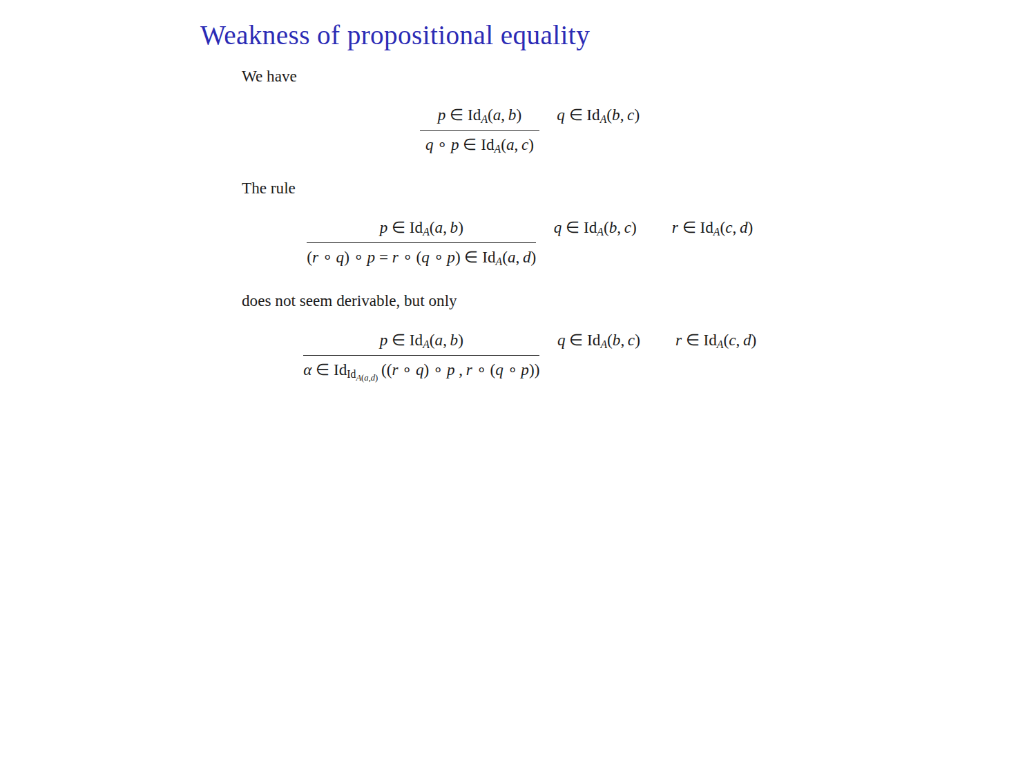Weakness of propositional equality
We have
p ∈ IdA(a, b) q ∈ IdA(b, c)
q ∘ p ∈ IdA(a, c)
The rule
p ∈ IdA(a, b) q ∈ IdA(b, c) r ∈ IdA(c, d)
(r ∘ q) ∘ p = r ∘ (q ∘ p) ∈ IdA(a, d)
does not seem derivable, but only
p ∈ IdA(a, b) q ∈ IdA(b, c) r ∈ IdA(c, d)
α ∈ IdIdA(a,d) ((r ∘ q) ∘ p , r ∘ (q ∘ p))